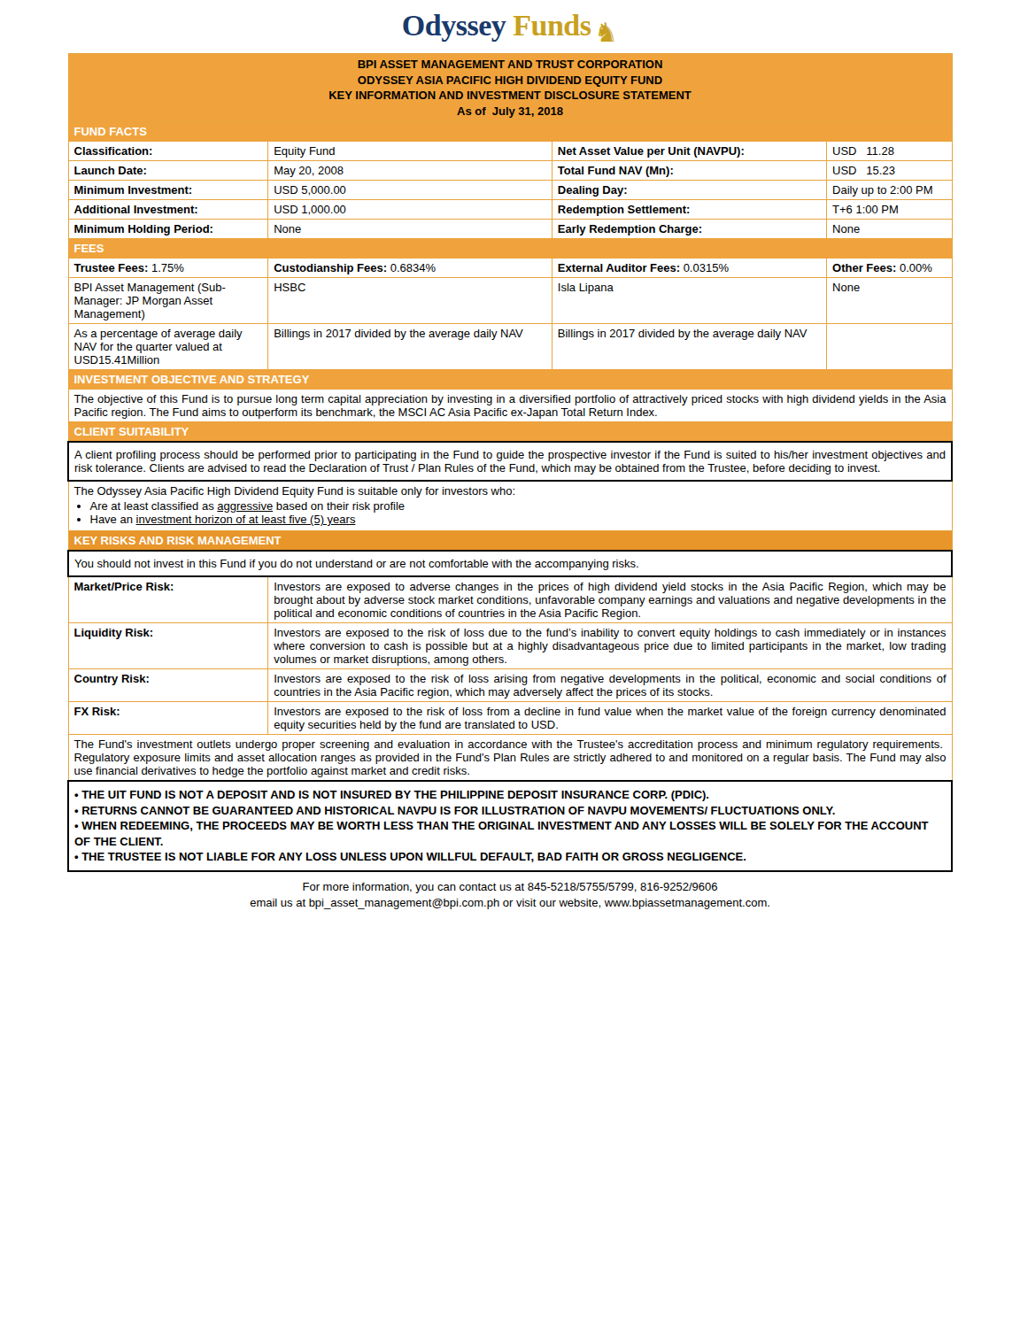Odyssey Funds ♞
| BPI ASSET MANAGEMENT AND TRUST CORPORATION ODYSSEY ASIA PACIFIC HIGH DIVIDEND EQUITY FUND KEY INFORMATION AND INVESTMENT DISCLOSURE STATEMENT As of July 31, 2018 |
| FUND FACTS |
| Classification: | Equity Fund | Net Asset Value per Unit (NAVPU): | USD 11.28 |
| Launch Date: | May 20, 2008 | Total Fund NAV (Mn): | USD 15.23 |
| Minimum Investment: | USD 5,000.00 | Dealing Day: | Daily up to 2:00 PM |
| Additional Investment: | USD 1,000.00 | Redemption Settlement: | T+6 1:00 PM |
| Minimum Holding Period: | None | Early Redemption Charge: | None |
| FEES |
| Trustee Fees: 1.75% | Custodianship Fees: 0.6834% | External Auditor Fees: 0.0315% | Other Fees: 0.00% |
| BPI Asset Management (Sub-Manager: JP Morgan Asset Management) | HSBC | Isla Lipana | None |
| As a percentage of average daily NAV for the quarter valued at USD15.41Million | Billings in 2017 divided by the average daily NAV | Billings in 2017 divided by the average daily NAV | |
| INVESTMENT OBJECTIVE AND STRATEGY |
| The objective of this Fund is to pursue long term capital appreciation by investing in a diversified portfolio of attractively priced stocks with high dividend yields in the Asia Pacific region. The Fund aims to outperform its benchmark, the MSCI AC Asia Pacific ex-Japan Total Return Index. |
| CLIENT SUITABILITY |
| A client profiling process should be performed prior to participating in the Fund to guide the prospective investor if the Fund is suited to his/her investment objectives and risk tolerance. Clients are advised to read the Declaration of Trust / Plan Rules of the Fund, which may be obtained from the Trustee, before deciding to invest. |
| The Odyssey Asia Pacific High Dividend Equity Fund is suitable only for investors who: Are at least classified as aggressive based on their risk profile Have an investment horizon of at least five (5) years |
| KEY RISKS AND RISK MANAGEMENT |
| You should not invest in this Fund if you do not understand or are not comfortable with the accompanying risks. |
| Market/Price Risk: | Investors are exposed to adverse changes in the prices of high dividend yield stocks in the Asia Pacific Region, which may be brought about by adverse stock market conditions, unfavorable company earnings and valuations and negative developments in the political and economic conditions of countries in the Asia Pacific Region. |
| Liquidity Risk: | Investors are exposed to the risk of loss due to the fund’s inability to convert equity holdings to cash immediately or in instances where conversion to cash is possible but at a highly disadvantageous price due to limited participants in the market, low trading volumes or market disruptions, among others. |
| Country Risk: | Investors are exposed to the risk of loss arising from negative developments in the political, economic and social conditions of countries in the Asia Pacific region, which may adversely affect the prices of its stocks. |
| FX Risk: | Investors are exposed to the risk of loss from a decline in fund value when the market value of the foreign currency denominated equity securities held by the fund are translated to USD. |
| The Fund's investment outlets undergo proper screening and evaluation in accordance with the Trustee's accreditation process and minimum regulatory requirements. Regulatory exposure limits and asset allocation ranges as provided in the Fund's Plan Rules are strictly adhered to and monitored on a regular basis. The Fund may also use financial derivatives to hedge the portfolio against market and credit risks. |
| • THE UIT FUND IS NOT A DEPOSIT AND IS NOT INSURED BY THE PHILIPPINE DEPOSIT INSURANCE CORP. (PDIC). • RETURNS CANNOT BE GUARANTEED AND HISTORICAL NAVPU IS FOR ILLUSTRATION OF NAVPU MOVEMENTS/ FLUCTUATIONS ONLY. • WHEN REDEEMING, THE PROCEEDS MAY BE WORTH LESS THAN THE ORIGINAL INVESTMENT AND ANY LOSSES WILL BE SOLELY FOR THE ACCOUNT OF THE CLIENT. • THE TRUSTEE IS NOT LIABLE FOR ANY LOSS UNLESS UPON WILLFUL DEFAULT, BAD FAITH OR GROSS NEGLIGENCE. |
For more information, you can contact us at 845-5218/5755/5799, 816-9252/9606
email us at bpi_asset_management@bpi.com.ph or visit our website, www.bpiassetmanagement.com.